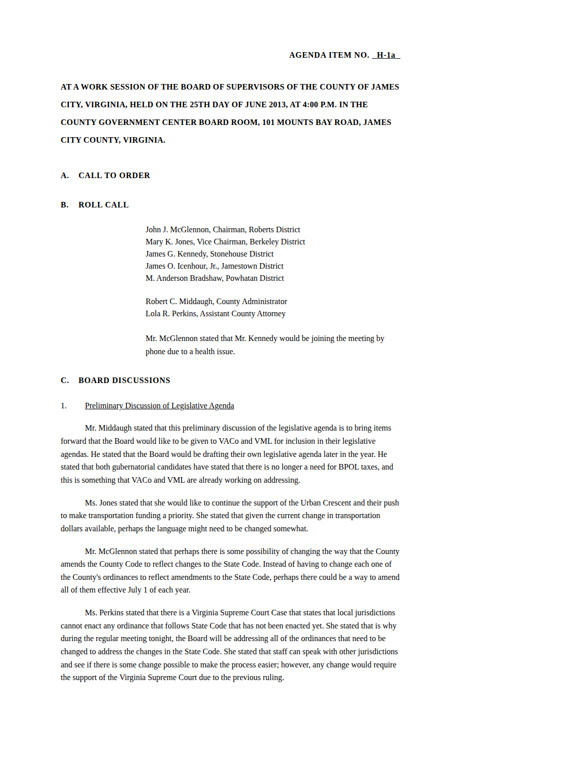AGENDA ITEM NO. H-1a
AT A WORK SESSION OF THE BOARD OF SUPERVISORS OF THE COUNTY OF JAMES CITY, VIRGINIA, HELD ON THE 25TH DAY OF JUNE 2013, AT 4:00 P.M. IN THE COUNTY GOVERNMENT CENTER BOARD ROOM, 101 MOUNTS BAY ROAD, JAMES CITY COUNTY, VIRGINIA.
A. CALL TO ORDER
B. ROLL CALL
John J. McGlennon, Chairman, Roberts District
Mary K. Jones, Vice Chairman, Berkeley District
James G. Kennedy, Stonehouse District
James O. Icenhour, Jr., Jamestown District
M. Anderson Bradshaw, Powhatan District
Robert C. Middaugh, County Administrator
Lola R. Perkins, Assistant County Attorney
Mr. McGlennon stated that Mr. Kennedy would be joining the meeting by phone due to a health issue.
C. BOARD DISCUSSIONS
1. Preliminary Discussion of Legislative Agenda
Mr. Middaugh stated that this preliminary discussion of the legislative agenda is to bring items forward that the Board would like to be given to VACo and VML for inclusion in their legislative agendas. He stated that the Board would be drafting their own legislative agenda later in the year. He stated that both gubernatorial candidates have stated that there is no longer a need for BPOL taxes, and this is something that VACo and VML are already working on addressing.
Ms. Jones stated that she would like to continue the support of the Urban Crescent and their push to make transportation funding a priority. She stated that given the current change in transportation dollars available, perhaps the language might need to be changed somewhat.
Mr. McGlennon stated that perhaps there is some possibility of changing the way that the County amends the County Code to reflect changes to the State Code. Instead of having to change each one of the County's ordinances to reflect amendments to the State Code, perhaps there could be a way to amend all of them effective July 1 of each year.
Ms. Perkins stated that there is a Virginia Supreme Court Case that states that local jurisdictions cannot enact any ordinance that follows State Code that has not been enacted yet. She stated that is why during the regular meeting tonight, the Board will be addressing all of the ordinances that need to be changed to address the changes in the State Code. She stated that staff can speak with other jurisdictions and see if there is some change possible to make the process easier; however, any change would require the support of the Virginia Supreme Court due to the previous ruling.